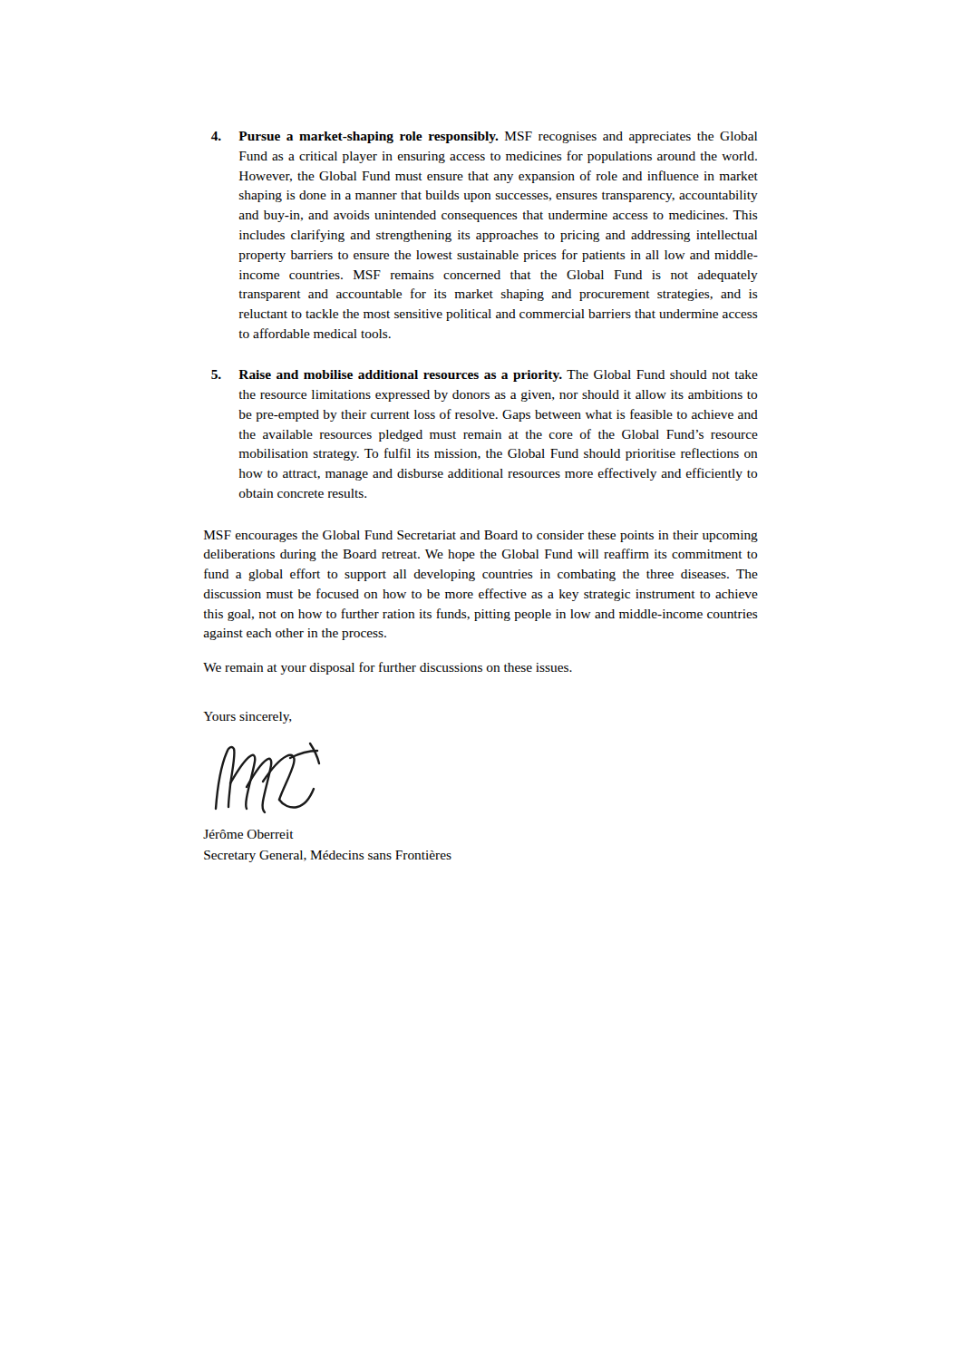4. Pursue a market-shaping role responsibly. MSF recognises and appreciates the Global Fund as a critical player in ensuring access to medicines for populations around the world. However, the Global Fund must ensure that any expansion of role and influence in market shaping is done in a manner that builds upon successes, ensures transparency, accountability and buy-in, and avoids unintended consequences that undermine access to medicines. This includes clarifying and strengthening its approaches to pricing and addressing intellectual property barriers to ensure the lowest sustainable prices for patients in all low and middle-income countries. MSF remains concerned that the Global Fund is not adequately transparent and accountable for its market shaping and procurement strategies, and is reluctant to tackle the most sensitive political and commercial barriers that undermine access to affordable medical tools.
5. Raise and mobilise additional resources as a priority. The Global Fund should not take the resource limitations expressed by donors as a given, nor should it allow its ambitions to be pre-empted by their current loss of resolve. Gaps between what is feasible to achieve and the available resources pledged must remain at the core of the Global Fund’s resource mobilisation strategy. To fulfil its mission, the Global Fund should prioritise reflections on how to attract, manage and disburse additional resources more effectively and efficiently to obtain concrete results.
MSF encourages the Global Fund Secretariat and Board to consider these points in their upcoming deliberations during the Board retreat. We hope the Global Fund will reaffirm its commitment to fund a global effort to support all developing countries in combating the three diseases. The discussion must be focused on how to be more effective as a key strategic instrument to achieve this goal, not on how to further ration its funds, pitting people in low and middle-income countries against each other in the process.
We remain at your disposal for further discussions on these issues.
Yours sincerely,
Jérôme Oberreit
Secretary General, Médecins sans Frontières